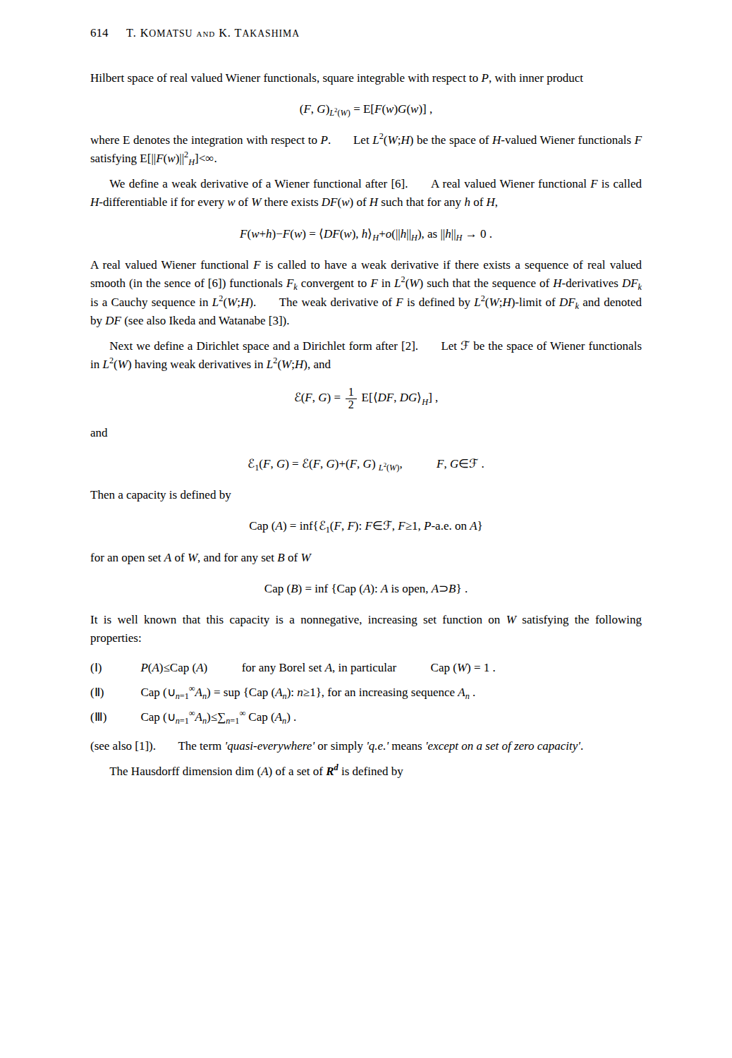614 T. KOMATSU and K. TAKASHIMA
Hilbert space of real valued Wiener functionals, square integrable with respect to P, with inner product
(F, G)L2(W) = E[F(w)G(w)] ,
where E denotes the integration with respect to P. Let L2(W;H) be the space of H-valued Wiener functionals F satisfying E[||F(w)||2H]<∞.
We define a weak derivative of a Wiener functional after [6]. A real valued Wiener functional F is called H-differentiable if for every w of W there exists DF(w) of H such that for any h of H,
F(w+h)−F(w) = ⟨DF(w), h⟩H+o(||h||H), as ||h||H → 0 .
A real valued Wiener functional F is called to have a weak derivative if there exists a sequence of real valued smooth (in the sence of [6]) functionals Fk convergent to F in L2(W) such that the sequence of H-derivatives DFk is a Cauchy sequence in L2(W;H). The weak derivative of F is defined by L2(W;H)-limit of DFk and denoted by DF (see also Ikeda and Watanabe [3]).
Next we define a Dirichlet space and a Dirichlet form after [2]. Let ℱ be the space of Wiener functionals in L2(W) having weak derivatives in L2(W;H), and
ℰ(F, G) = 12 E[⟨DF, DG⟩H] ,
and
ℰ1(F, G) = ℰ(F, G)+(F, G) L2(W), F, G∈ℱ .
Then a capacity is defined by
Cap (A) = inf{ℰ1(F, F): F∈ℱ, F≥1, P-a.e. on A}
for an open set A of W, and for any set B of W
Cap (B) = inf {Cap (A): A is open, A⊃B} .
It is well known that this capacity is a nonnegative, increasing set function on W satisfying the following properties:
(Ⅰ) P(A)≤Cap (A) for any Borel set A, in particular Cap (W) = 1 .
(Ⅱ) Cap (∪n=1∞An) = sup {Cap (An): n≥1}, for an increasing sequence An .
(Ⅲ) Cap (∪n=1∞An)≤∑n=1∞ Cap (An) .
(see also [1]). The term 'quasi-everywhere' or simply 'q.e.' means 'except on a set of zero capacity'.
The Hausdorff dimension dim (A) of a set of Rd is defined by